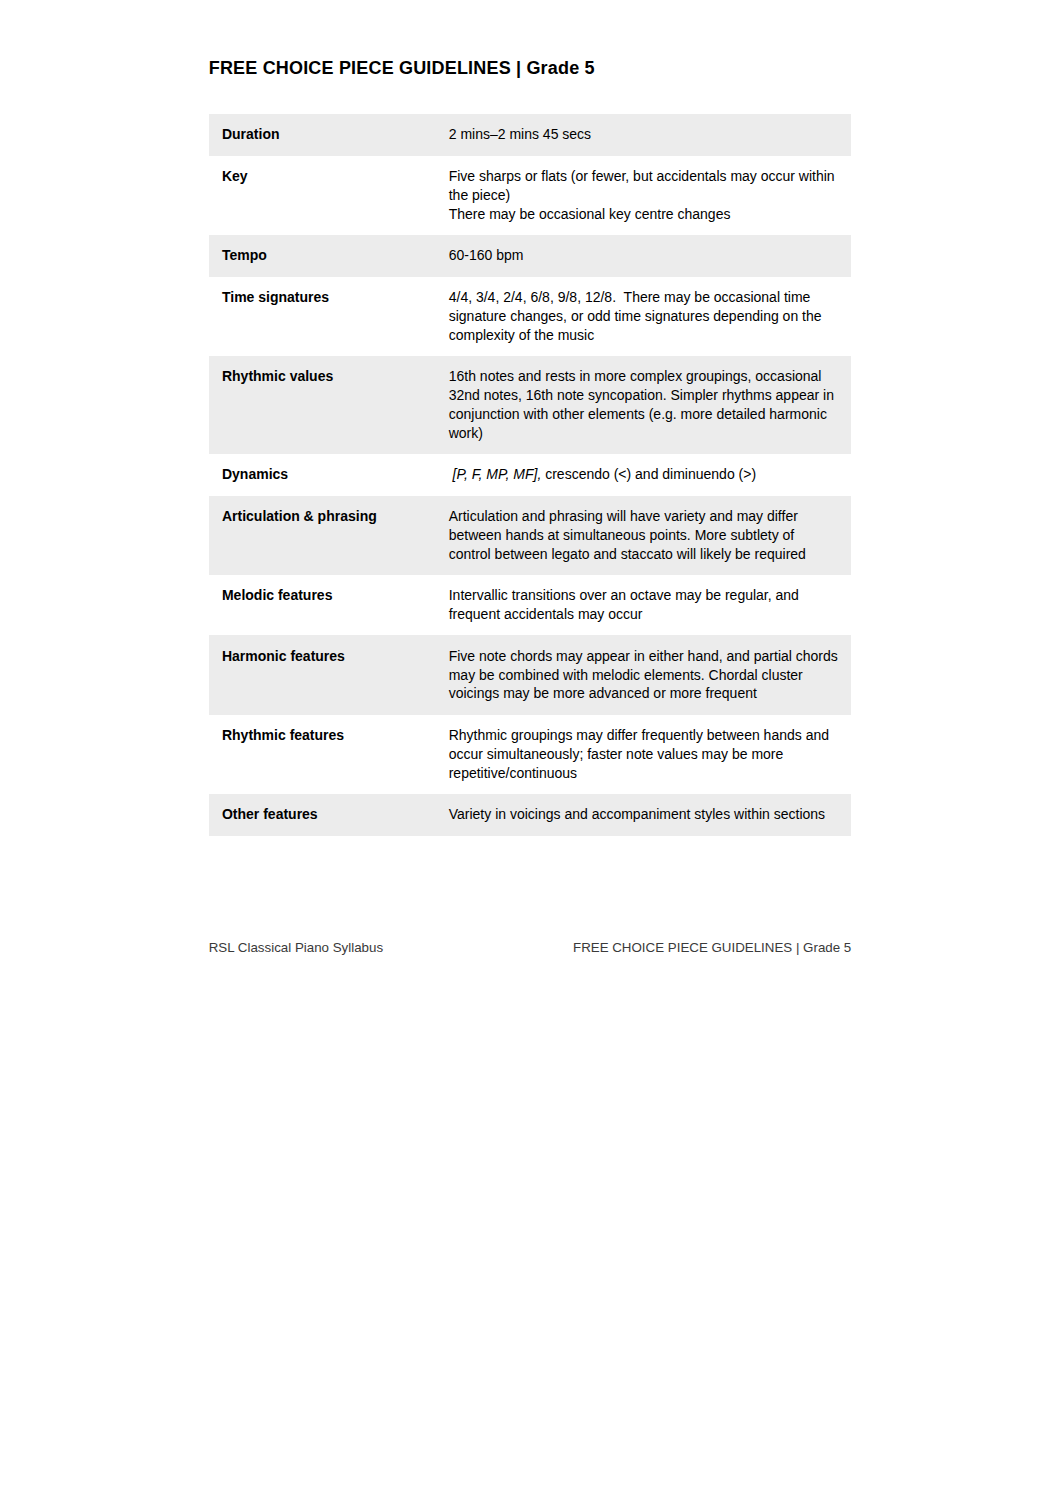FREE CHOICE PIECE GUIDELINES | Grade 5
| Duration | 2 mins–2 mins 45 secs |
| Key | Five sharps or flats (or fewer, but accidentals may occur within the piece) There may be occasional key centre changes |
| Tempo | 60-160 bpm |
| Time signatures | 4/4, 3/4, 2/4, 6/8, 9/8, 12/8. There may be occasional time signature changes, or odd time signatures depending on the complexity of the music |
| Rhythmic values | 16th notes and rests in more complex groupings, occasional 32nd notes, 16th note syncopation. Simpler rhythms appear in conjunction with other elements (e.g. more detailed harmonic work) |
| Dynamics | [P, F, MP, MF], crescendo (<) and diminuendo (>) |
| Articulation & phrasing | Articulation and phrasing will have variety and may differ between hands at simultaneous points. More subtlety of control between legato and staccato will likely be required |
| Melodic features | Intervallic transitions over an octave may be regular, and frequent accidentals may occur |
| Harmonic features | Five note chords may appear in either hand, and partial chords may be combined with melodic elements. Chordal cluster voicings may be more advanced or more frequent |
| Rhythmic features | Rhythmic groupings may differ frequently between hands and occur simultaneously; faster note values may be more repetitive/continuous |
| Other features | Variety in voicings and accompaniment styles within sections |
RSL Classical Piano Syllabus
FREE CHOICE PIECE GUIDELINES | Grade 5